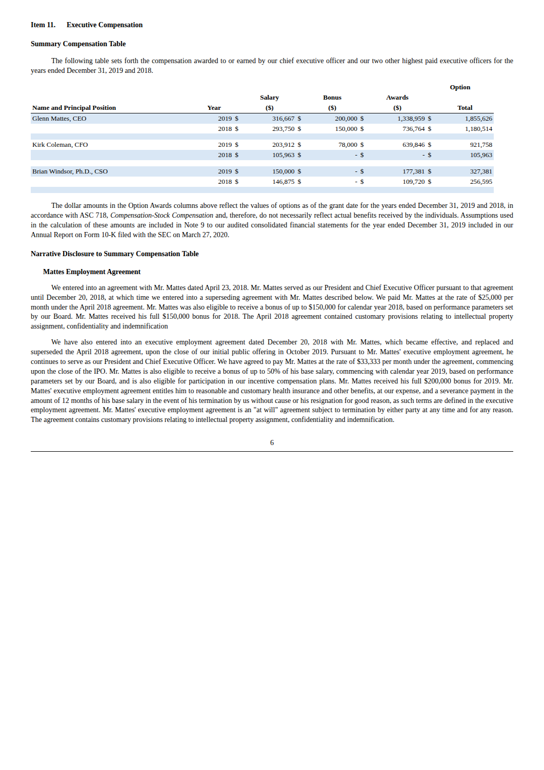Item 11. Executive Compensation
Summary Compensation Table
The following table sets forth the compensation awarded to or earned by our chief executive officer and our two other highest paid executive officers for the years ended December 31, 2019 and 2018.
| | | | | Option | |
| --- | --- | --- | --- | --- | --- |
| | | | Salary | | Bonus | | Awards | | |
| Name and Principal Position | Year | | ($) | | ($) | | ($) | | Total |
| Glenn Mattes, CEO | 2019 | $ | 316,667 | $ | 200,000 | $ | 1,338,959 | $ | 1,855,626 |
| | 2018 | $ | 293,750 | $ | 150,000 | $ | 736,764 | $ | 1,180,514 |
| Kirk Coleman, CFO | 2019 | $ | 203,912 | $ | 78,000 | $ | 639,846 | $ | 921,758 |
| | 2018 | $ | 105,963 | $ | - | $ | - | $ | 105,963 |
| Brian Windsor, Ph.D., CSO | 2019 | $ | 150,000 | $ | - | $ | 177,381 | $ | 327,381 |
| | 2018 | $ | 146,875 | $ | - | $ | 109,720 | $ | 256,595 |
The dollar amounts in the Option Awards columns above reflect the values of options as of the grant date for the years ended December 31, 2019 and 2018, in accordance with ASC 718, Compensation-Stock Compensation and, therefore, do not necessarily reflect actual benefits received by the individuals. Assumptions used in the calculation of these amounts are included in Note 9 to our audited consolidated financial statements for the year ended December 31, 2019 included in our Annual Report on Form 10-K filed with the SEC on March 27, 2020.
Narrative Disclosure to Summary Compensation Table
Mattes Employment Agreement
We entered into an agreement with Mr. Mattes dated April 23, 2018. Mr. Mattes served as our President and Chief Executive Officer pursuant to that agreement until December 20, 2018, at which time we entered into a superseding agreement with Mr. Mattes described below. We paid Mr. Mattes at the rate of $25,000 per month under the April 2018 agreement. Mr. Mattes was also eligible to receive a bonus of up to $150,000 for calendar year 2018, based on performance parameters set by our Board. Mr. Mattes received his full $150,000 bonus for 2018. The April 2018 agreement contained customary provisions relating to intellectual property assignment, confidentiality and indemnification
We have also entered into an executive employment agreement dated December 20, 2018 with Mr. Mattes, which became effective, and replaced and superseded the April 2018 agreement, upon the close of our initial public offering in October 2019. Pursuant to Mr. Mattes' executive employment agreement, he continues to serve as our President and Chief Executive Officer. We have agreed to pay Mr. Mattes at the rate of $33,333 per month under the agreement, commencing upon the close of the IPO. Mr. Mattes is also eligible to receive a bonus of up to 50% of his base salary, commencing with calendar year 2019, based on performance parameters set by our Board, and is also eligible for participation in our incentive compensation plans. Mr. Mattes received his full $200,000 bonus for 2019. Mr. Mattes' executive employment agreement entitles him to reasonable and customary health insurance and other benefits, at our expense, and a severance payment in the amount of 12 months of his base salary in the event of his termination by us without cause or his resignation for good reason, as such terms are defined in the executive employment agreement. Mr. Mattes' executive employment agreement is an "at will" agreement subject to termination by either party at any time and for any reason. The agreement contains customary provisions relating to intellectual property assignment, confidentiality and indemnification.
6